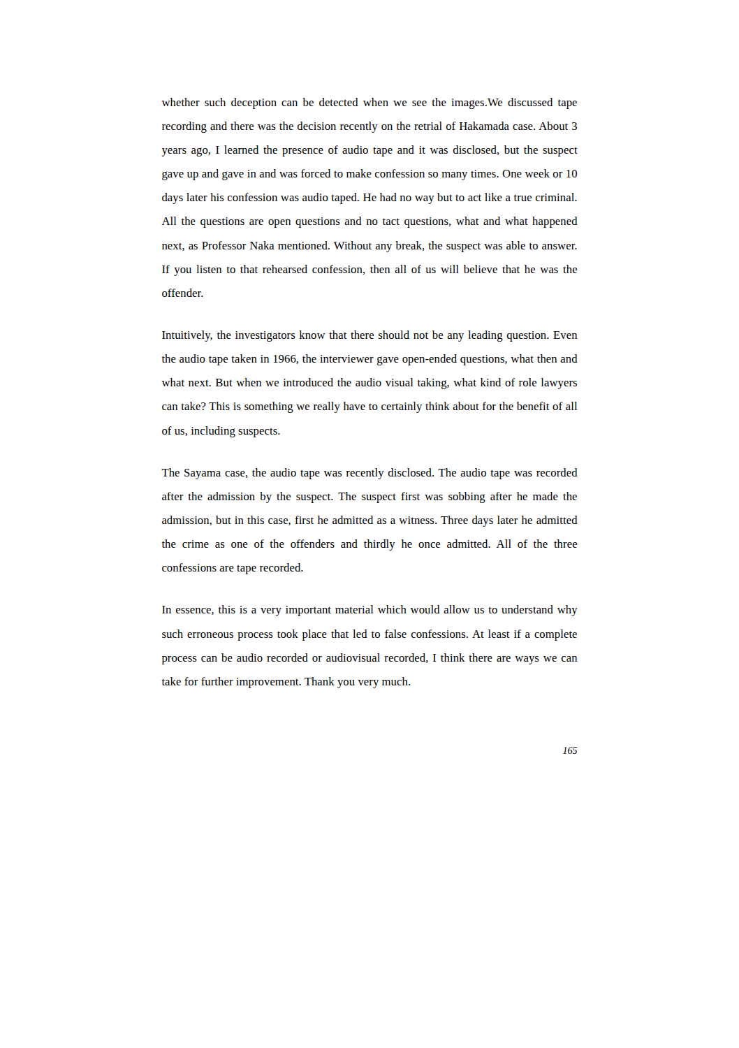whether such deception can be detected when we see the images.We discussed tape recording and there was the decision recently on the retrial of Hakamada case. About 3 years ago, I learned the presence of audio tape and it was disclosed, but the suspect gave up and gave in and was forced to make confession so many times. One week or 10 days later his confession was audio taped. He had no way but to act like a true criminal. All the questions are open questions and no tact questions, what and what happened next, as Professor Naka mentioned. Without any break, the suspect was able to answer. If you listen to that rehearsed confession, then all of us will believe that he was the offender.
Intuitively, the investigators know that there should not be any leading question. Even the audio tape taken in 1966, the interviewer gave open-ended questions, what then and what next. But when we introduced the audio visual taking, what kind of role lawyers can take? This is something we really have to certainly think about for the benefit of all of us, including suspects.
The Sayama case, the audio tape was recently disclosed. The audio tape was recorded after the admission by the suspect. The suspect first was sobbing after he made the admission, but in this case, first he admitted as a witness. Three days later he admitted the crime as one of the offenders and thirdly he once admitted. All of the three confessions are tape recorded.
In essence, this is a very important material which would allow us to understand why such erroneous process took place that led to false confessions. At least if a complete process can be audio recorded or audiovisual recorded, I think there are ways we can take for further improvement. Thank you very much.
165